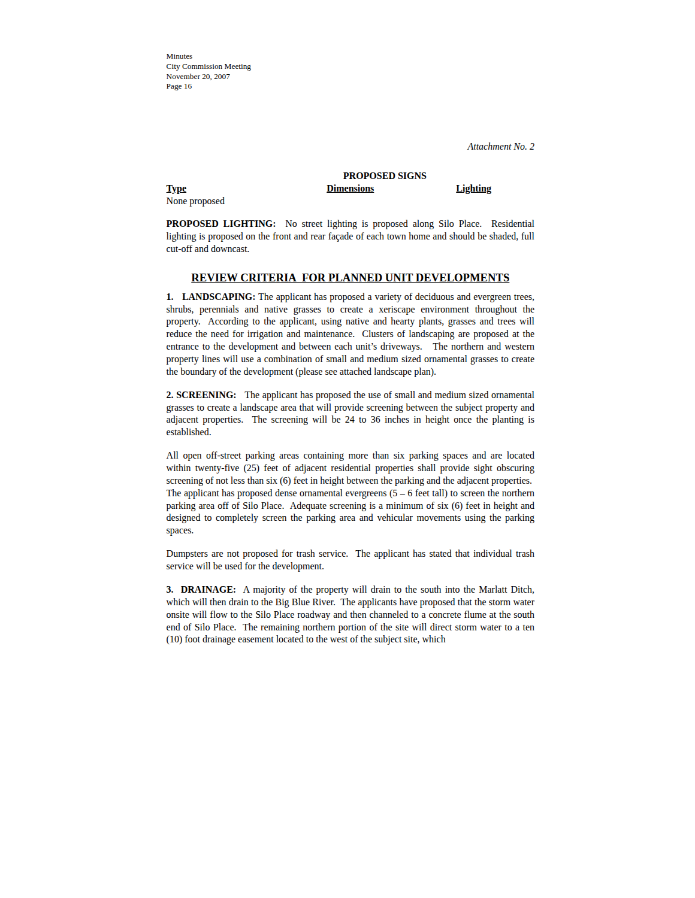Minutes
City Commission Meeting
November 20, 2007
Page 16
Attachment No. 2
PROPOSED SIGNS
| Type | Dimensions | Lighting |
| --- | --- | --- |
| None proposed | | |
PROPOSED LIGHTING: No street lighting is proposed along Silo Place. Residential lighting is proposed on the front and rear façade of each town home and should be shaded, full cut-off and downcast.
REVIEW CRITERIA FOR PLANNED UNIT DEVELOPMENTS
1. LANDSCAPING: The applicant has proposed a variety of deciduous and evergreen trees, shrubs, perennials and native grasses to create a xeriscape environment throughout the property. According to the applicant, using native and hearty plants, grasses and trees will reduce the need for irrigation and maintenance. Clusters of landscaping are proposed at the entrance to the development and between each unit’s driveways. The northern and western property lines will use a combination of small and medium sized ornamental grasses to create the boundary of the development (please see attached landscape plan).
2. SCREENING: The applicant has proposed the use of small and medium sized ornamental grasses to create a landscape area that will provide screening between the subject property and adjacent properties. The screening will be 24 to 36 inches in height once the planting is established.
All open off-street parking areas containing more than six parking spaces and are located within twenty-five (25) feet of adjacent residential properties shall provide sight obscuring screening of not less than six (6) feet in height between the parking and the adjacent properties. The applicant has proposed dense ornamental evergreens (5 – 6 feet tall) to screen the northern parking area off of Silo Place. Adequate screening is a minimum of six (6) feet in height and designed to completely screen the parking area and vehicular movements using the parking spaces.
Dumpsters are not proposed for trash service. The applicant has stated that individual trash service will be used for the development.
3. DRAINAGE: A majority of the property will drain to the south into the Marlatt Ditch, which will then drain to the Big Blue River. The applicants have proposed that the storm water onsite will flow to the Silo Place roadway and then channeled to a concrete flume at the south end of Silo Place. The remaining northern portion of the site will direct storm water to a ten (10) foot drainage easement located to the west of the subject site, which